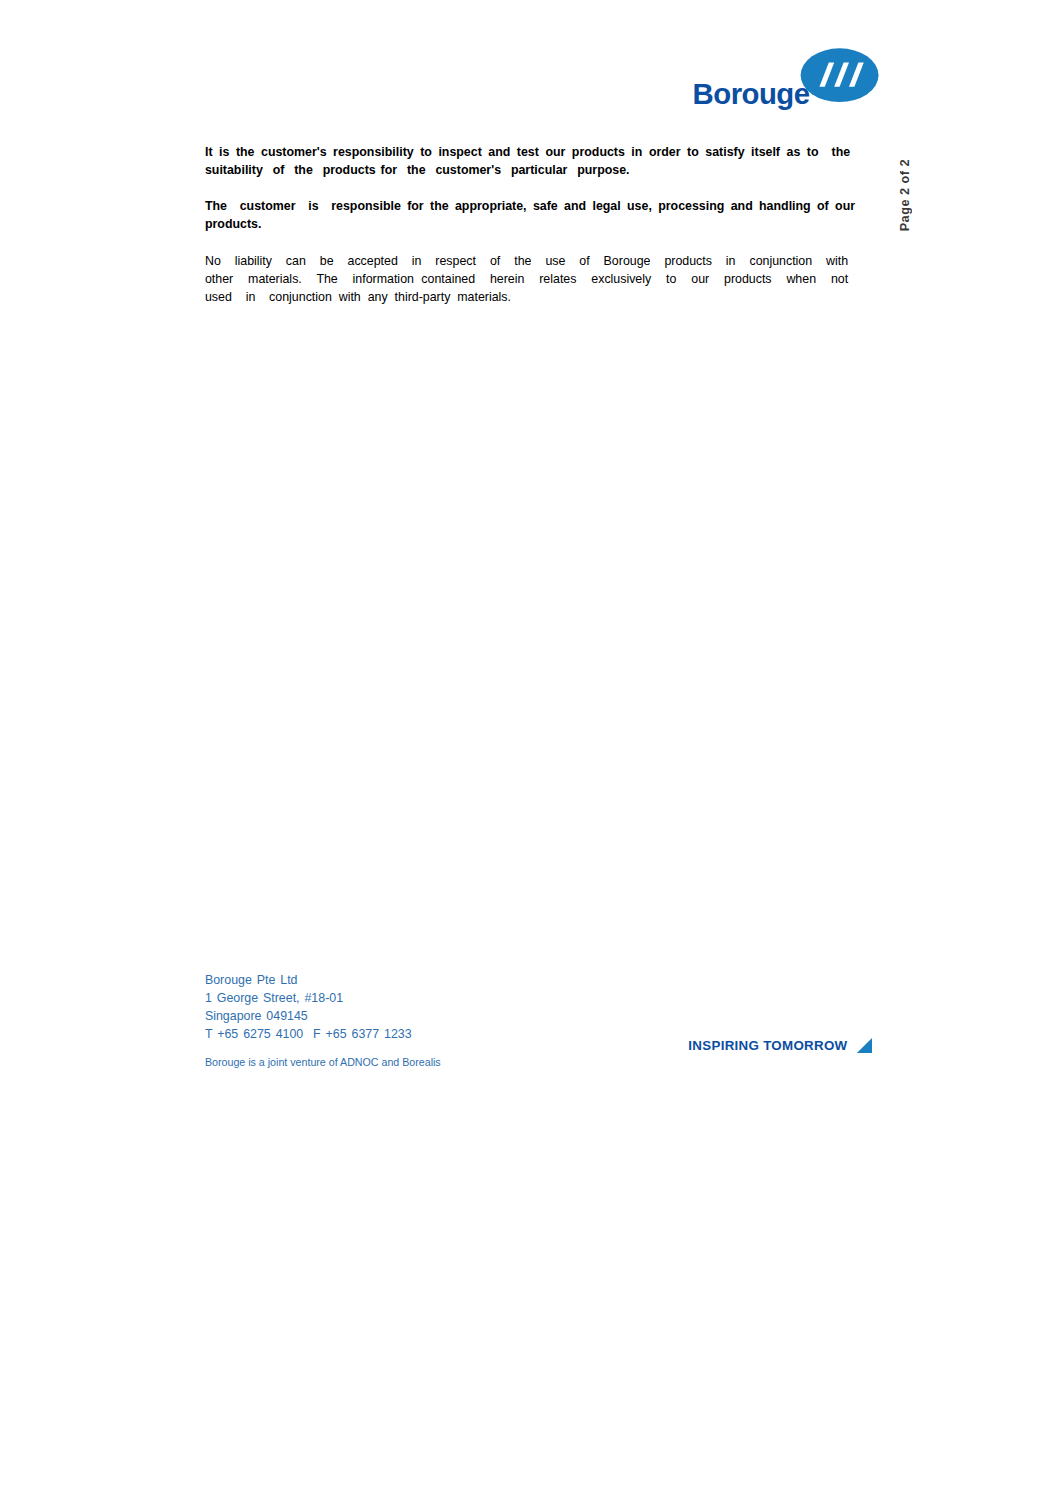بروج
Borouge
Page 2 of 2
It is the customer's responsibility to inspect and test our products in order to satisfy itself as to the suitability of the products for the customer's particular purpose.
The customer is responsible for the appropriate, safe and legal use, processing and handling of our products.
No liability can be accepted in respect of the use of Borouge products in conjunction with other materials. The information contained herein relates exclusively to our products when not used in conjunction with any third-party materials.
Borouge Pte Ltd
1 George Street, #18-01
Singapore 049145
T +65 6275 4100 F +65 6377 1233
Borouge is a joint venture of ADNOC and Borealis
INSPIRING TOMORROW